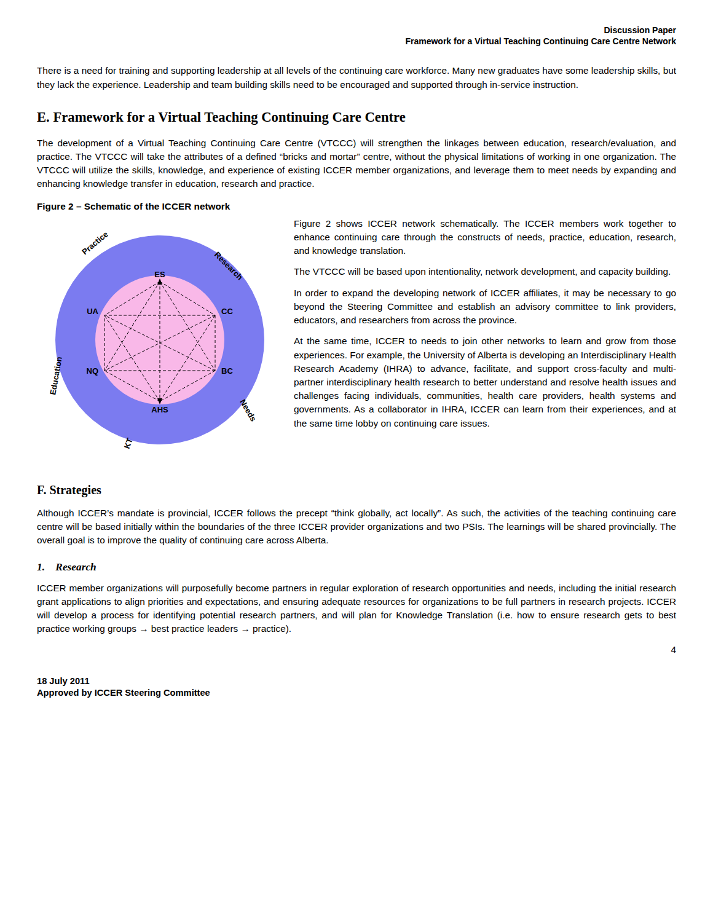Discussion Paper
Framework for a Virtual Teaching Continuing Care Centre Network
There is a need for training and supporting leadership at all levels of the continuing care workforce. Many new graduates have some leadership skills, but they lack the experience. Leadership and team building skills need to be encouraged and supported through in-service instruction.
E. Framework for a Virtual Teaching Continuing Care Centre
The development of a Virtual Teaching Continuing Care Centre (VTCCC) will strengthen the linkages between education, research/evaluation, and practice. The VTCCC will take the attributes of a defined “bricks and mortar” centre, without the physical limitations of working in one organization. The VTCCC will utilize the skills, knowledge, and experience of existing ICCER member organizations, and leverage them to meet needs by expanding and enhancing knowledge transfer in education, research and practice.
Figure 2 – Schematic of the ICCER network
hexagon-ish node coordinates: ES (200,105) top CC (290,160) upper right BC (290,250) lower right AHS (200,300) bottom NQ (110,250) lower left UA (110,160) upper left ES CC BC AHS NQ UA Practice Research Needs KT Education
Figure 2 shows ICCER network schematically. The ICCER members work together to enhance continuing care through the constructs of needs, practice, education, research, and knowledge translation.
The VTCCC will be based upon intentionality, network development, and capacity building.
In order to expand the developing network of ICCER affiliates, it may be necessary to go beyond the Steering Committee and establish an advisory committee to link providers, educators, and researchers from across the province.
At the same time, ICCER to needs to join other networks to learn and grow from those experiences. For example, the University of Alberta is developing an Interdisciplinary Health Research Academy (IHRA) to advance, facilitate, and support cross-faculty and multi-partner interdisciplinary health research to better understand and resolve health issues and challenges facing individuals, communities, health care providers, health systems and governments. As a collaborator in IHRA, ICCER can learn from their experiences, and at the same time lobby on continuing care issues.
F. Strategies
Although ICCER’s mandate is provincial, ICCER follows the precept “think globally, act locally”. As such, the activities of the teaching continuing care centre will be based initially within the boundaries of the three ICCER provider organizations and two PSIs. The learnings will be shared provincially. The overall goal is to improve the quality of continuing care across Alberta.
1. Research
ICCER member organizations will purposefully become partners in regular exploration of research opportunities and needs, including the initial research grant applications to align priorities and expectations, and ensuring adequate resources for organizations to be full partners in research projects. ICCER will develop a process for identifying potential research partners, and will plan for Knowledge Translation (i.e. how to ensure research gets to best practice working groups → best practice leaders → practice).
4
18 July 2011
Approved by ICCER Steering Committee